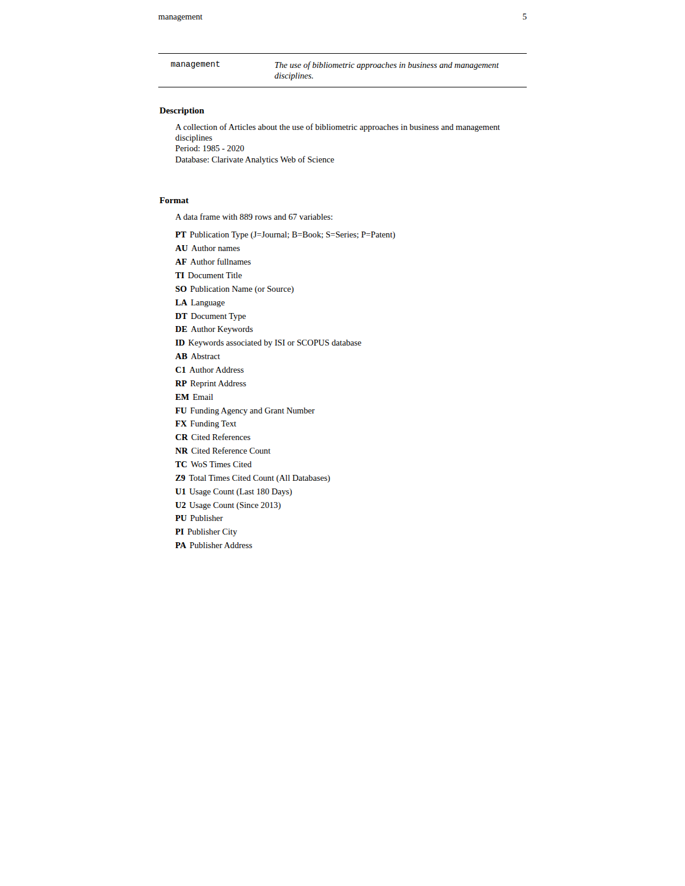management 5
management
The use of bibliometric approaches in business and management disciplines.
Description
A collection of Articles about the use of bibliometric approaches in business and management disciplines
Period: 1985 - 2020
Database: Clarivate Analytics Web of Science
Format
A data frame with 889 rows and 67 variables:
PTPublication Type (J=Journal; B=Book; S=Series; P=Patent)
AUAuthor names
AFAuthor fullnames
TIDocument Title
SOPublication Name (or Source)
LALanguage
DTDocument Type
DEAuthor Keywords
IDKeywords associated by ISI or SCOPUS database
ABAbstract
C1 Author Address
RPReprint Address
EMEmail
FUFunding Agency and Grant Number
FXFunding Text
CRCited References
NRCited Reference Count
TCWoS Times Cited
Z9 Total Times Cited Count (All Databases)
U1 Usage Count (Last 180 Days)
U2 Usage Count (Since 2013)
PUPublisher
PIPublisher City
PAPublisher Address